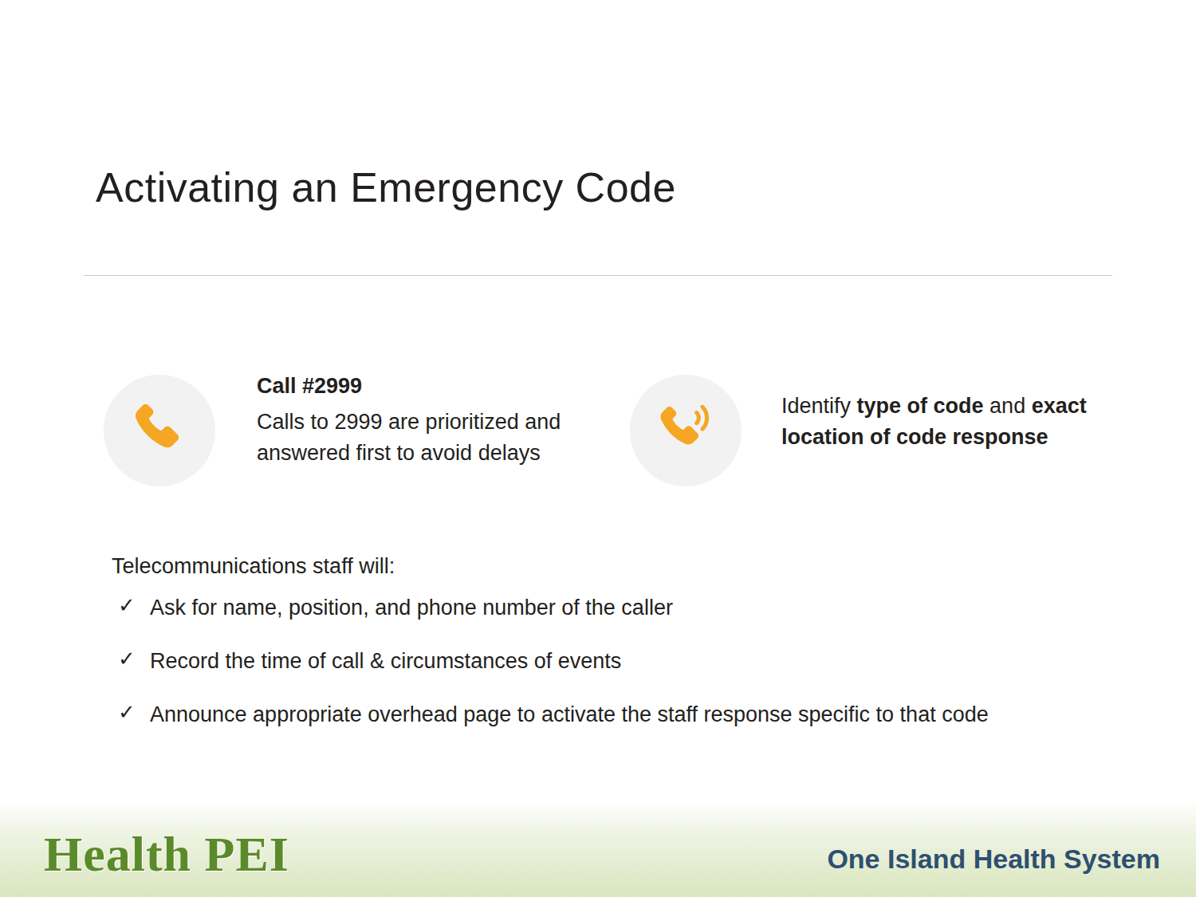Activating an Emergency Code
Call #2999 Calls to 2999 are prioritized and answered first to avoid delays
Identify type of code and exact location of code response
Telecommunications staff will:
Ask for name, position, and phone number of the caller
Record the time of call & circumstances of events
Announce appropriate overhead page to activate the staff response specific to that code
Health PEI
One Island Health System